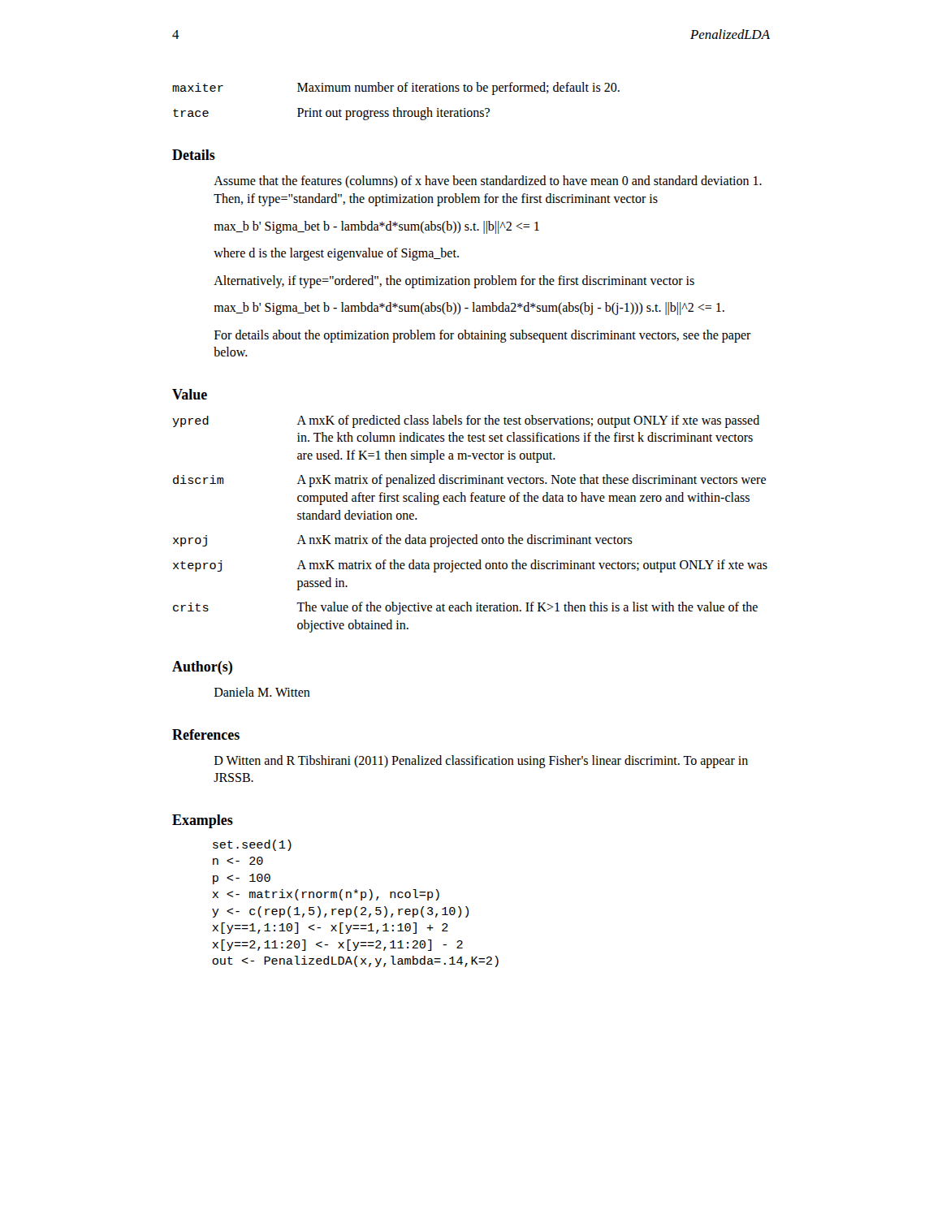4 PenalizedLDA
maxiter
Maximum number of iterations to be performed; default is 20.
trace
Print out progress through iterations?
Details
Assume that the features (columns) of x have been standardized to have mean 0 and standard deviation 1. Then, if type="standard", the optimization problem for the first discriminant vector is
max_b b' Sigma_bet b - lambda*d*sum(abs(b)) s.t. ||b||^2 <= 1
where d is the largest eigenvalue of Sigma_bet.
Alternatively, if type="ordered", the optimization problem for the first discriminant vector is
max_b b' Sigma_bet b - lambda*d*sum(abs(b)) - lambda2*d*sum(abs(bj - b(j-1))) s.t. ||b||^2 <= 1.
For details about the optimization problem for obtaining subsequent discriminant vectors, see the paper below.
Value
ypred
A mxK of predicted class labels for the test observations; output ONLY if xte was passed in. The kth column indicates the test set classifications if the first k discriminant vectors are used. If K=1 then simple a m-vector is output.
discrim
A pxK matrix of penalized discriminant vectors. Note that these discriminant vectors were computed after first scaling each feature of the data to have mean zero and within-class standard deviation one.
xproj
A nxK matrix of the data projected onto the discriminant vectors
xteproj
A mxK matrix of the data projected onto the discriminant vectors; output ONLY if xte was passed in.
crits
The value of the objective at each iteration. If K>1 then this is a list with the value of the objective obtained in.
Author(s)
Daniela M. Witten
References
D Witten and R Tibshirani (2011) Penalized classification using Fisher's linear discrimint. To appear in JRSSB.
Examples
set.seed(1)
n <- 20
p <- 100
x <- matrix(rnorm(n*p), ncol=p)
y <- c(rep(1,5),rep(2,5),rep(3,10))
x[y==1,1:10] <- x[y==1,1:10] + 2
x[y==2,11:20] <- x[y==2,11:20] - 2
out <- PenalizedLDA(x,y,lambda=.14,K=2)